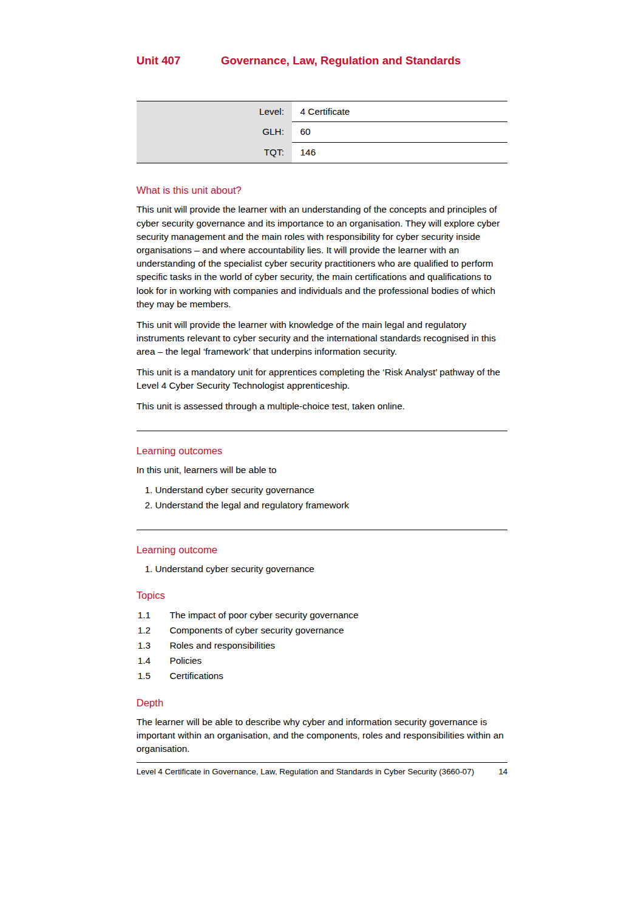Unit 407 Governance, Law, Regulation and Standards
| Level: | 4 Certificate |
| GLH: | 60 |
| TQT: | 146 |
What is this unit about?
This unit will provide the learner with an understanding of the concepts and principles of cyber security governance and its importance to an organisation. They will explore cyber security management and the main roles with responsibility for cyber security inside organisations – and where accountability lies. It will provide the learner with an understanding of the specialist cyber security practitioners who are qualified to perform specific tasks in the world of cyber security, the main certifications and qualifications to look for in working with companies and individuals and the professional bodies of which they may be members.
This unit will provide the learner with knowledge of the main legal and regulatory instruments relevant to cyber security and the international standards recognised in this area – the legal ‘framework’ that underpins information security.
This unit is a mandatory unit for apprentices completing the ‘Risk Analyst’ pathway of the Level 4 Cyber Security Technologist apprenticeship.
This unit is assessed through a multiple-choice test, taken online.
Learning outcomes
In this unit, learners will be able to
Understand cyber security governance
Understand the legal and regulatory framework
Learning outcome
Understand cyber security governance
Topics
| 1.1 | The impact of poor cyber security governance |
| 1.2 | Components of cyber security governance |
| 1.3 | Roles and responsibilities |
| 1.4 | Policies |
| 1.5 | Certifications |
Depth
The learner will be able to describe why cyber and information security governance is important within an organisation, and the components, roles and responsibilities within an organisation.
Level 4 Certificate in Governance, Law, Regulation and Standards in Cyber Security (3660-07) 14